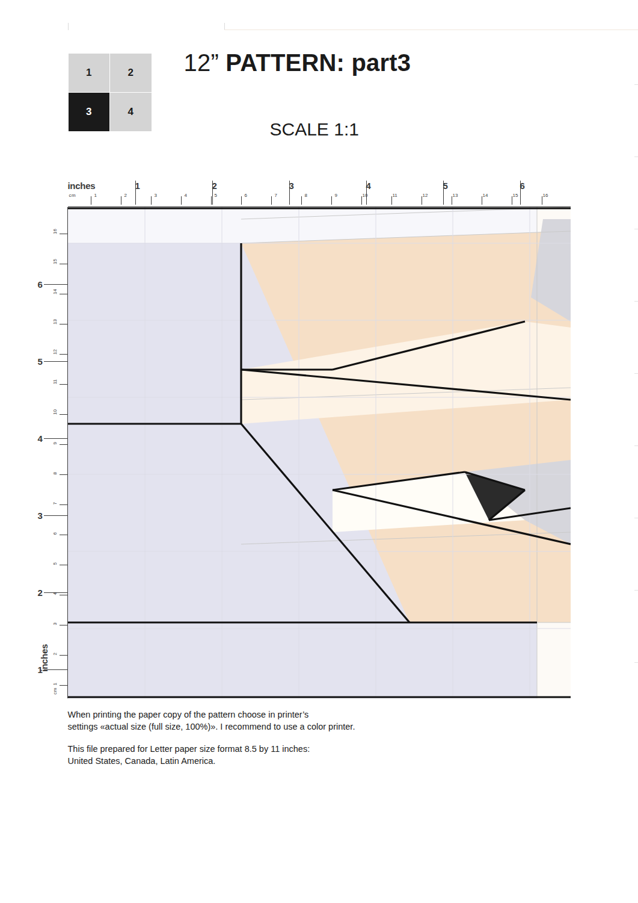| 1 | 2 |
| 3 | 4 |
12” PATTERN: part3
SCALE 1:1
inches cm 1 2 3 4 5 6 1 2 3 4 5 6 7 8 9 10 11 12 13 14 15 16
inches cm 1 2 3 4 5 6 1 2 3 4 5 6 7 8 9 10 11 12 13 14 15 16
When printing the paper copy of the pattern choose in printer’s
settings «actual size (full size, 100%)». I recommend to use a color printer.
This file prepared for Letter paper size format 8.5 by 11 inches:
United States, Canada, Latin America.